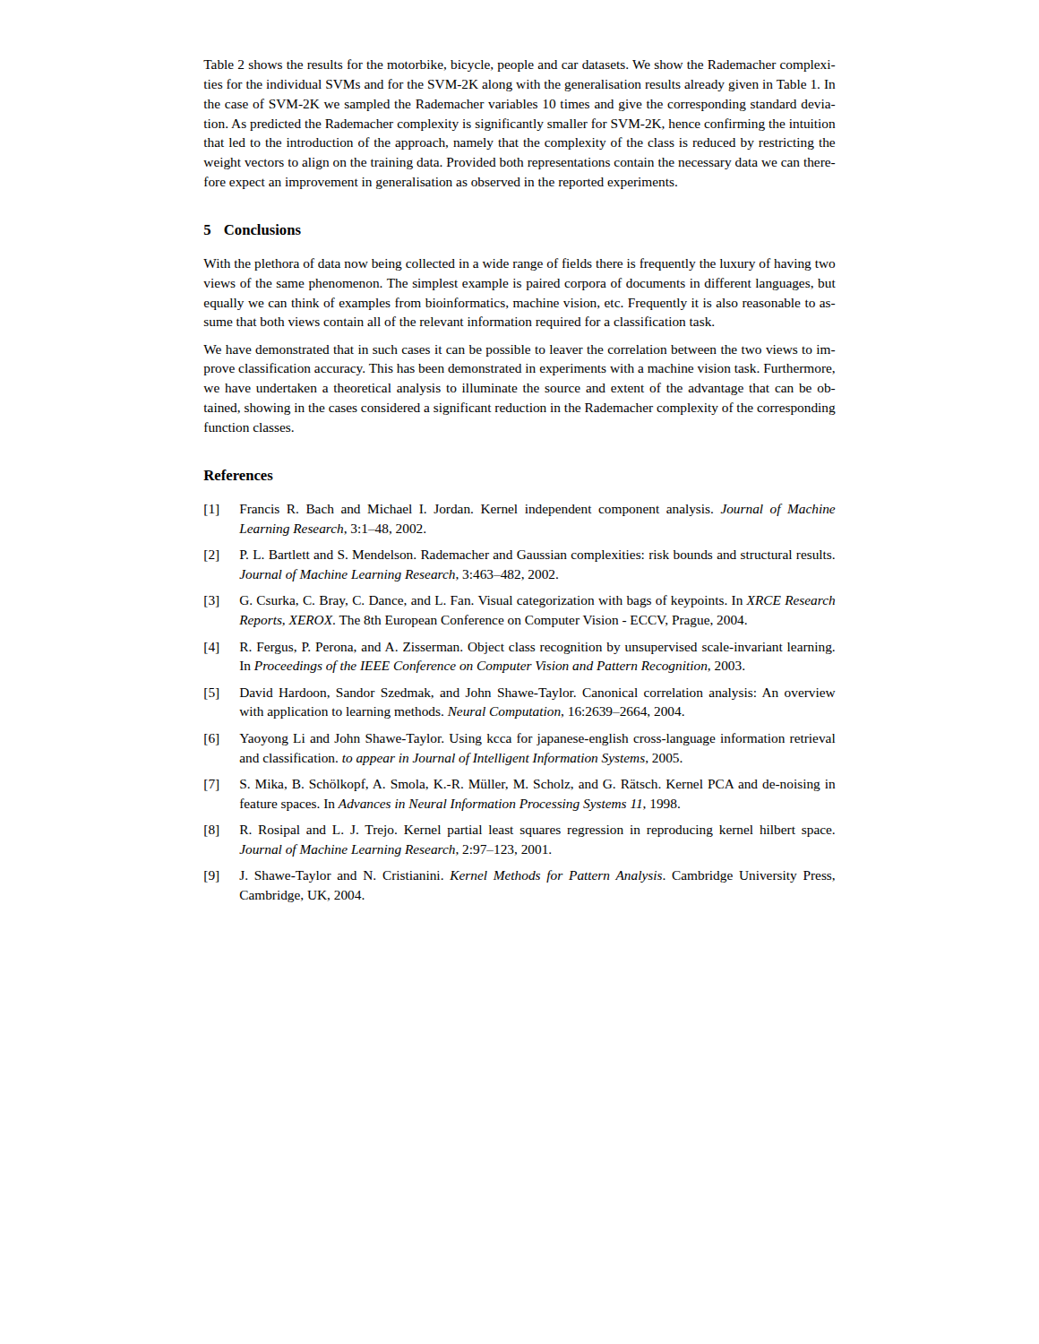Table 2 shows the results for the motorbike, bicycle, people and car datasets. We show the Rademacher complexities for the individual SVMs and for the SVM-2K along with the generalisation results already given in Table 1. In the case of SVM-2K we sampled the Rademacher variables 10 times and give the corresponding standard deviation. As predicted the Rademacher complexity is significantly smaller for SVM-2K, hence confirming the intuition that led to the introduction of the approach, namely that the complexity of the class is reduced by restricting the weight vectors to align on the training data. Provided both representations contain the necessary data we can therefore expect an improvement in generalisation as observed in the reported experiments.
5 Conclusions
With the plethora of data now being collected in a wide range of fields there is frequently the luxury of having two views of the same phenomenon. The simplest example is paired corpora of documents in different languages, but equally we can think of examples from bioinformatics, machine vision, etc. Frequently it is also reasonable to assume that both views contain all of the relevant information required for a classification task.
We have demonstrated that in such cases it can be possible to leaver the correlation between the two views to improve classification accuracy. This has been demonstrated in experiments with a machine vision task. Furthermore, we have undertaken a theoretical analysis to illuminate the source and extent of the advantage that can be obtained, showing in the cases considered a significant reduction in the Rademacher complexity of the corresponding function classes.
References
[1] Francis R. Bach and Michael I. Jordan. Kernel independent component analysis. Journal of Machine Learning Research, 3:1–48, 2002.
[2] P. L. Bartlett and S. Mendelson. Rademacher and Gaussian complexities: risk bounds and structural results. Journal of Machine Learning Research, 3:463–482, 2002.
[3] G. Csurka, C. Bray, C. Dance, and L. Fan. Visual categorization with bags of keypoints. In XRCE Research Reports, XEROX. The 8th European Conference on Computer Vision - ECCV, Prague, 2004.
[4] R. Fergus, P. Perona, and A. Zisserman. Object class recognition by unsupervised scale-invariant learning. In Proceedings of the IEEE Conference on Computer Vision and Pattern Recognition, 2003.
[5] David Hardoon, Sandor Szedmak, and John Shawe-Taylor. Canonical correlation analysis: An overview with application to learning methods. Neural Computation, 16:2639–2664, 2004.
[6] Yaoyong Li and John Shawe-Taylor. Using kcca for japanese-english cross-language information retrieval and classification. to appear in Journal of Intelligent Information Systems, 2005.
[7] S. Mika, B. Schölkopf, A. Smola, K.-R. Müller, M. Scholz, and G. Rätsch. Kernel PCA and de-noising in feature spaces. In Advances in Neural Information Processing Systems 11, 1998.
[8] R. Rosipal and L. J. Trejo. Kernel partial least squares regression in reproducing kernel hilbert space. Journal of Machine Learning Research, 2:97–123, 2001.
[9] J. Shawe-Taylor and N. Cristianini. Kernel Methods for Pattern Analysis. Cambridge University Press, Cambridge, UK, 2004.